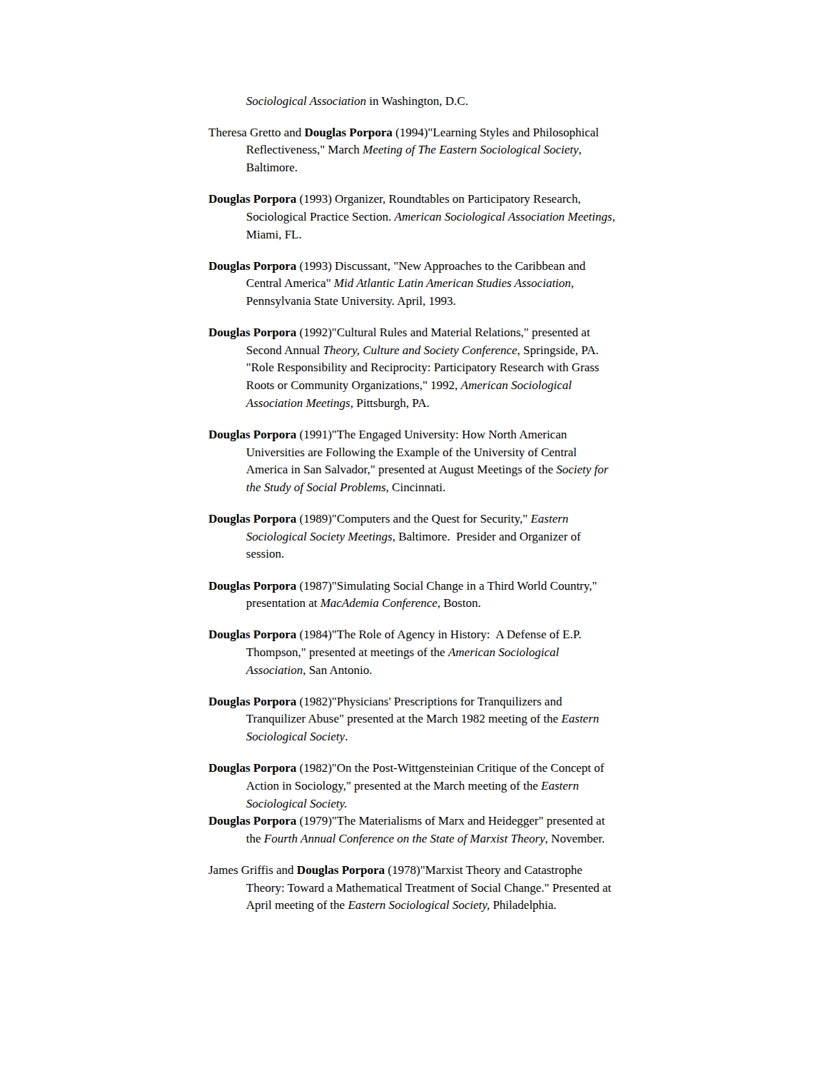Sociological Association in Washington, D.C.
Theresa Gretto and Douglas Porpora (1994)"Learning Styles and Philosophical Reflectiveness," March Meeting of The Eastern Sociological Society, Baltimore.
Douglas Porpora (1993) Organizer, Roundtables on Participatory Research, Sociological Practice Section. American Sociological Association Meetings, Miami, FL.
Douglas Porpora (1993) Discussant, "New Approaches to the Caribbean and Central America" Mid Atlantic Latin American Studies Association, Pennsylvania State University. April, 1993.
Douglas Porpora (1992)"Cultural Rules and Material Relations," presented at Second Annual Theory, Culture and Society Conference, Springside, PA. "Role Responsibility and Reciprocity: Participatory Research with Grass Roots or Community Organizations," 1992, American Sociological Association Meetings, Pittsburgh, PA.
Douglas Porpora (1991)"The Engaged University: How North American Universities are Following the Example of the University of Central America in San Salvador," presented at August Meetings of the Society for the Study of Social Problems, Cincinnati.
Douglas Porpora (1989)"Computers and the Quest for Security," Eastern Sociological Society Meetings, Baltimore. Presider and Organizer of session.
Douglas Porpora (1987)"Simulating Social Change in a Third World Country," presentation at MacAdemia Conference, Boston.
Douglas Porpora (1984)"The Role of Agency in History: A Defense of E.P. Thompson," presented at meetings of the American Sociological Association, San Antonio.
Douglas Porpora (1982)"Physicians' Prescriptions for Tranquilizers and Tranquilizer Abuse" presented at the March 1982 meeting of the Eastern Sociological Society.
Douglas Porpora (1982)"On the Post-Wittgensteinian Critique of the Concept of Action in Sociology," presented at the March meeting of the Eastern Sociological Society.
Douglas Porpora (1979)"The Materialisms of Marx and Heidegger" presented at the Fourth Annual Conference on the State of Marxist Theory, November.
James Griffis and Douglas Porpora (1978)"Marxist Theory and Catastrophe Theory: Toward a Mathematical Treatment of Social Change." Presented at April meeting of the Eastern Sociological Society, Philadelphia.